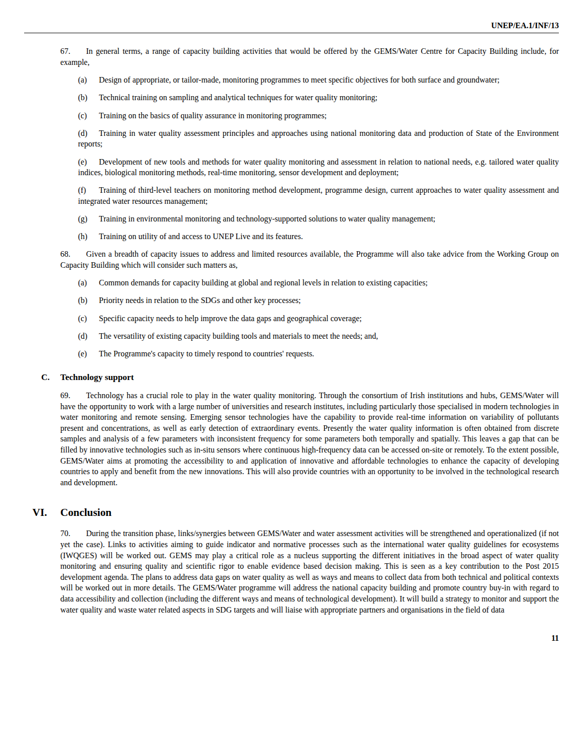UNEP/EA.1/INF/13
67. In general terms, a range of capacity building activities that would be offered by the GEMS/Water Centre for Capacity Building include, for example,
(a) Design of appropriate, or tailor-made, monitoring programmes to meet specific objectives for both surface and groundwater;
(b) Technical training on sampling and analytical techniques for water quality monitoring;
(c) Training on the basics of quality assurance in monitoring programmes;
(d) Training in water quality assessment principles and approaches using national monitoring data and production of State of the Environment reports;
(e) Development of new tools and methods for water quality monitoring and assessment in relation to national needs, e.g. tailored water quality indices, biological monitoring methods, real-time monitoring, sensor development and deployment;
(f) Training of third-level teachers on monitoring method development, programme design, current approaches to water quality assessment and integrated water resources management;
(g) Training in environmental monitoring and technology-supported solutions to water quality management;
(h) Training on utility of and access to UNEP Live and its features.
68. Given a breadth of capacity issues to address and limited resources available, the Programme will also take advice from the Working Group on Capacity Building which will consider such matters as,
(a) Common demands for capacity building at global and regional levels in relation to existing capacities;
(b) Priority needs in relation to the SDGs and other key processes;
(c) Specific capacity needs to help improve the data gaps and geographical coverage;
(d) The versatility of existing capacity building tools and materials to meet the needs; and,
(e) The Programme's capacity to timely respond to countries' requests.
C. Technology support
69. Technology has a crucial role to play in the water quality monitoring. Through the consortium of Irish institutions and hubs, GEMS/Water will have the opportunity to work with a large number of universities and research institutes, including particularly those specialised in modern technologies in water monitoring and remote sensing. Emerging sensor technologies have the capability to provide real-time information on variability of pollutants present and concentrations, as well as early detection of extraordinary events. Presently the water quality information is often obtained from discrete samples and analysis of a few parameters with inconsistent frequency for some parameters both temporally and spatially. This leaves a gap that can be filled by innovative technologies such as in-situ sensors where continuous high-frequency data can be accessed on-site or remotely. To the extent possible, GEMS/Water aims at promoting the accessibility to and application of innovative and affordable technologies to enhance the capacity of developing countries to apply and benefit from the new innovations. This will also provide countries with an opportunity to be involved in the technological research and development.
VI. Conclusion
70. During the transition phase, links/synergies between GEMS/Water and water assessment activities will be strengthened and operationalized (if not yet the case). Links to activities aiming to guide indicator and normative processes such as the international water quality guidelines for ecosystems (IWQGES) will be worked out. GEMS may play a critical role as a nucleus supporting the different initiatives in the broad aspect of water quality monitoring and ensuring quality and scientific rigor to enable evidence based decision making. This is seen as a key contribution to the Post 2015 development agenda. The plans to address data gaps on water quality as well as ways and means to collect data from both technical and political contexts will be worked out in more details. The GEMS/Water programme will address the national capacity building and promote country buy-in with regard to data accessibility and collection (including the different ways and means of technological development). It will build a strategy to monitor and support the water quality and waste water related aspects in SDG targets and will liaise with appropriate partners and organisations in the field of data
11